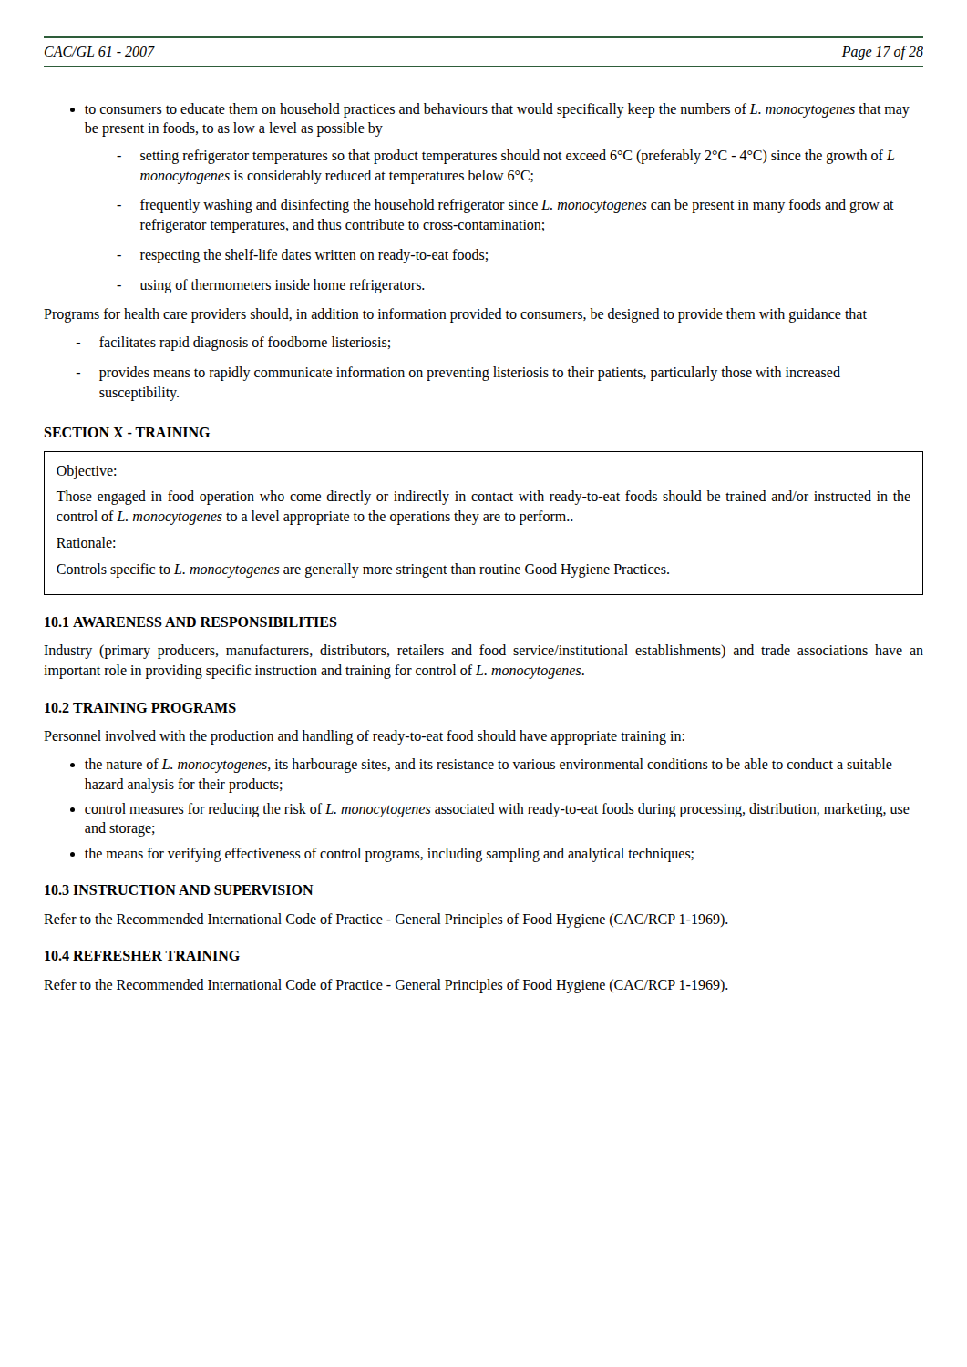CAC/GL 61 - 2007 Page 17 of 28
to consumers to educate them on household practices and behaviours that would specifically keep the numbers of L. monocytogenes that may be present in foods, to as low a level as possible by
setting refrigerator temperatures so that product temperatures should not exceed 6°C (preferably 2°C - 4°C) since the growth of L monocytogenes is considerably reduced at temperatures below 6°C;
frequently washing and disinfecting the household refrigerator since L. monocytogenes can be present in many foods and grow at refrigerator temperatures, and thus contribute to cross-contamination;
respecting the shelf-life dates written on ready-to-eat foods;
using of thermometers inside home refrigerators.
Programs for health care providers should, in addition to information provided to consumers, be designed to provide them with guidance that
facilitates rapid diagnosis of foodborne listeriosis;
provides means to rapidly communicate information on preventing listeriosis to their patients, particularly those with increased susceptibility.
SECTION X - TRAINING
Objective:
Those engaged in food operation who come directly or indirectly in contact with ready-to-eat foods should be trained and/or instructed in the control of L. monocytogenes to a level appropriate to the operations they are to perform..
Rationale:
Controls specific to L. monocytogenes are generally more stringent than routine Good Hygiene Practices.
10.1 AWARENESS AND RESPONSIBILITIES
Industry (primary producers, manufacturers, distributors, retailers and food service/institutional establishments) and trade associations have an important role in providing specific instruction and training for control of L. monocytogenes.
10.2 TRAINING PROGRAMS
Personnel involved with the production and handling of ready-to-eat food should have appropriate training in:
the nature of L. monocytogenes, its harbourage sites, and its resistance to various environmental conditions to be able to conduct a suitable hazard analysis for their products;
control measures for reducing the risk of L. monocytogenes associated with ready-to-eat foods during processing, distribution, marketing, use and storage;
the means for verifying effectiveness of control programs, including sampling and analytical techniques;
10.3 INSTRUCTION AND SUPERVISION
Refer to the Recommended International Code of Practice - General Principles of Food Hygiene (CAC/RCP 1-1969).
10.4 REFRESHER TRAINING
Refer to the Recommended International Code of Practice - General Principles of Food Hygiene (CAC/RCP 1-1969).